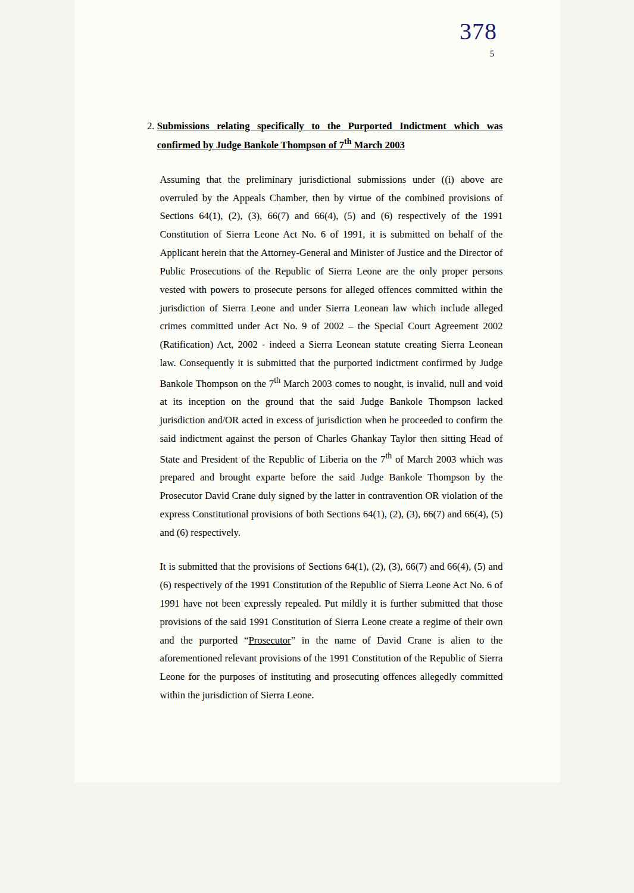378
5
Submissions relating specifically to the Purported Indictment which was confirmed by Judge Bankole Thompson of 7th March 2003
Assuming that the preliminary jurisdictional submissions under ((i) above are overruled by the Appeals Chamber, then by virtue of the combined provisions of Sections 64(1), (2), (3), 66(7) and 66(4), (5) and (6) respectively of the 1991 Constitution of Sierra Leone Act No. 6 of 1991, it is submitted on behalf of the Applicant herein that the Attorney-General and Minister of Justice and the Director of Public Prosecutions of the Republic of Sierra Leone are the only proper persons vested with powers to prosecute persons for alleged offences committed within the jurisdiction of Sierra Leone and under Sierra Leonean law which include alleged crimes committed under Act No. 9 of 2002 – the Special Court Agreement 2002 (Ratification) Act, 2002 - indeed a Sierra Leonean statute creating Sierra Leonean law. Consequently it is submitted that the purported indictment confirmed by Judge Bankole Thompson on the 7th March 2003 comes to nought, is invalid, null and void at its inception on the ground that the said Judge Bankole Thompson lacked jurisdiction and/OR acted in excess of jurisdiction when he proceeded to confirm the said indictment against the person of Charles Ghankay Taylor then sitting Head of State and President of the Republic of Liberia on the 7th of March 2003 which was prepared and brought exparte before the said Judge Bankole Thompson by the Prosecutor David Crane duly signed by the latter in contravention OR violation of the express Constitutional provisions of both Sections 64(1), (2), (3), 66(7) and 66(4), (5) and (6) respectively.
It is submitted that the provisions of Sections 64(1), (2), (3), 66(7) and 66(4), (5) and (6) respectively of the 1991 Constitution of the Republic of Sierra Leone Act No. 6 of 1991 have not been expressly repealed. Put mildly it is further submitted that those provisions of the said 1991 Constitution of Sierra Leone create a regime of their own and the purported “Prosecutor” in the name of David Crane is alien to the aforementioned relevant provisions of the 1991 Constitution of the Republic of Sierra Leone for the purposes of instituting and prosecuting offences allegedly committed within the jurisdiction of Sierra Leone.